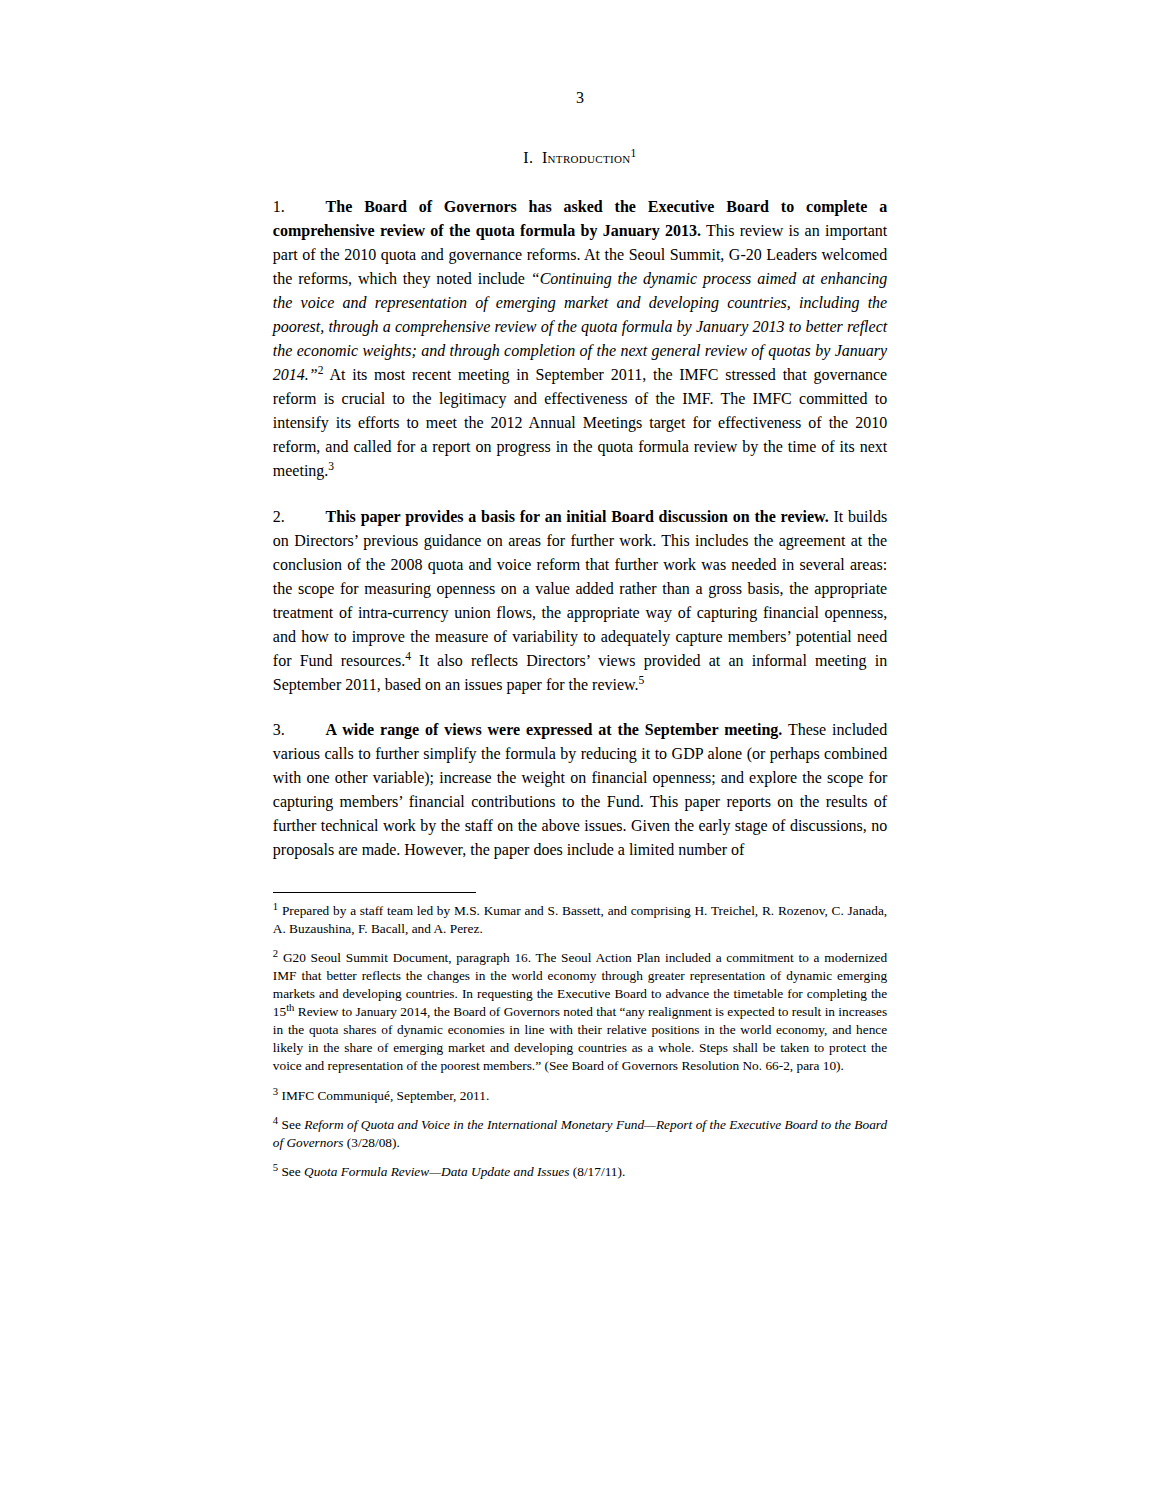3
I. Introduction1
1. The Board of Governors has asked the Executive Board to complete a comprehensive review of the quota formula by January 2013. This review is an important part of the 2010 quota and governance reforms. At the Seoul Summit, G-20 Leaders welcomed the reforms, which they noted include “Continuing the dynamic process aimed at enhancing the voice and representation of emerging market and developing countries, including the poorest, through a comprehensive review of the quota formula by January 2013 to better reflect the economic weights; and through completion of the next general review of quotas by January 2014.”2 At its most recent meeting in September 2011, the IMFC stressed that governance reform is crucial to the legitimacy and effectiveness of the IMF. The IMFC committed to intensify its efforts to meet the 2012 Annual Meetings target for effectiveness of the 2010 reform, and called for a report on progress in the quota formula review by the time of its next meeting.3
2. This paper provides a basis for an initial Board discussion on the review. It builds on Directors’ previous guidance on areas for further work. This includes the agreement at the conclusion of the 2008 quota and voice reform that further work was needed in several areas: the scope for measuring openness on a value added rather than a gross basis, the appropriate treatment of intra-currency union flows, the appropriate way of capturing financial openness, and how to improve the measure of variability to adequately capture members’ potential need for Fund resources.4 It also reflects Directors’ views provided at an informal meeting in September 2011, based on an issues paper for the review.5
3. A wide range of views were expressed at the September meeting. These included various calls to further simplify the formula by reducing it to GDP alone (or perhaps combined with one other variable); increase the weight on financial openness; and explore the scope for capturing members’ financial contributions to the Fund. This paper reports on the results of further technical work by the staff on the above issues. Given the early stage of discussions, no proposals are made. However, the paper does include a limited number of
1 Prepared by a staff team led by M.S. Kumar and S. Bassett, and comprising H. Treichel, R. Rozenov, C. Janada, A. Buzaushina, F. Bacall, and A. Perez.
2 G20 Seoul Summit Document, paragraph 16. The Seoul Action Plan included a commitment to a modernized IMF that better reflects the changes in the world economy through greater representation of dynamic emerging markets and developing countries. In requesting the Executive Board to advance the timetable for completing the 15th Review to January 2014, the Board of Governors noted that “any realignment is expected to result in increases in the quota shares of dynamic economies in line with their relative positions in the world economy, and hence likely in the share of emerging market and developing countries as a whole. Steps shall be taken to protect the voice and representation of the poorest members.” (See Board of Governors Resolution No. 66-2, para 10).
3 IMFC Communiqué, September, 2011.
4 See Reform of Quota and Voice in the International Monetary Fund—Report of the Executive Board to the Board of Governors (3/28/08).
5 See Quota Formula Review—Data Update and Issues (8/17/11).